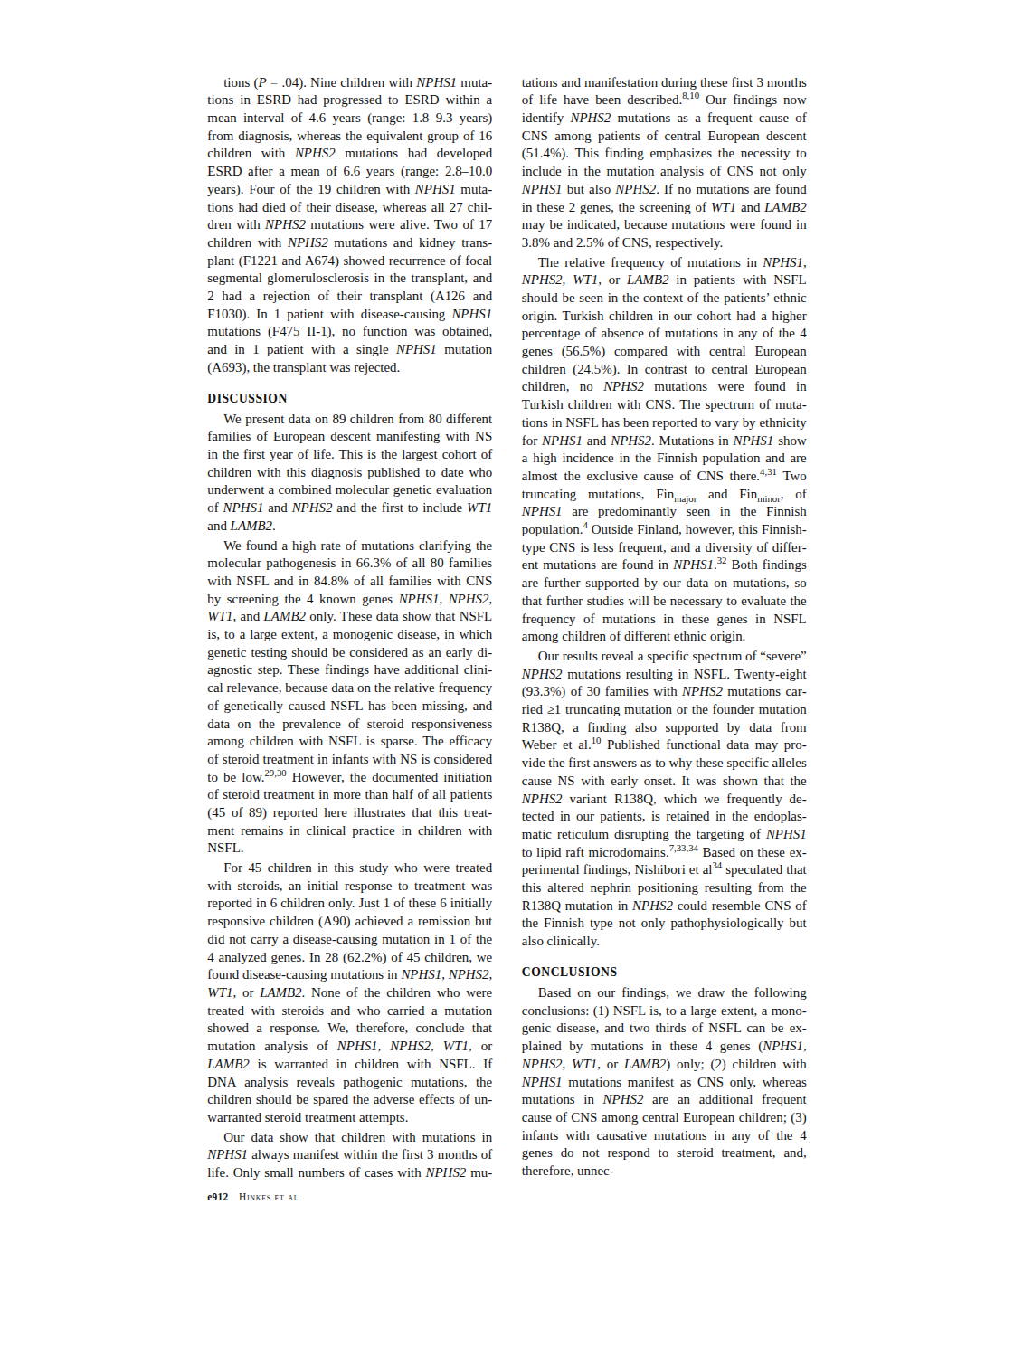tions (P = .04). Nine children with NPHS1 mutations in ESRD had progressed to ESRD within a mean interval of 4.6 years (range: 1.8–9.3 years) from diagnosis, whereas the equivalent group of 16 children with NPHS2 mutations had developed ESRD after a mean of 6.6 years (range: 2.8–10.0 years). Four of the 19 children with NPHS1 mutations had died of their disease, whereas all 27 children with NPHS2 mutations were alive. Two of 17 children with NPHS2 mutations and kidney transplant (F1221 and A674) showed recurrence of focal segmental glomerulosclerosis in the transplant, and 2 had a rejection of their transplant (A126 and F1030). In 1 patient with disease-causing NPHS1 mutations (F475 II-1), no function was obtained, and in 1 patient with a single NPHS1 mutation (A693), the transplant was rejected.
DISCUSSION
We present data on 89 children from 80 different families of European descent manifesting with NS in the first year of life. This is the largest cohort of children with this diagnosis published to date who underwent a combined molecular genetic evaluation of NPHS1 and NPHS2 and the first to include WT1 and LAMB2.
We found a high rate of mutations clarifying the molecular pathogenesis in 66.3% of all 80 families with NSFL and in 84.8% of all families with CNS by screening the 4 known genes NPHS1, NPHS2, WT1, and LAMB2 only. These data show that NSFL is, to a large extent, a monogenic disease, in which genetic testing should be considered as an early diagnostic step. These findings have additional clinical relevance, because data on the relative frequency of genetically caused NSFL has been missing, and data on the prevalence of steroid responsiveness among children with NSFL is sparse. The efficacy of steroid treatment in infants with NS is considered to be low.29,30 However, the documented initiation of steroid treatment in more than half of all patients (45 of 89) reported here illustrates that this treatment remains in clinical practice in children with NSFL.
For 45 children in this study who were treated with steroids, an initial response to treatment was reported in 6 children only. Just 1 of these 6 initially responsive children (A90) achieved a remission but did not carry a disease-causing mutation in 1 of the 4 analyzed genes. In 28 (62.2%) of 45 children, we found disease-causing mutations in NPHS1, NPHS2, WT1, or LAMB2. None of the children who were treated with steroids and who carried a mutation showed a response. We, therefore, conclude that mutation analysis of NPHS1, NPHS2, WT1, or LAMB2 is warranted in children with NSFL. If DNA analysis reveals pathogenic mutations, the children should be spared the adverse effects of unwarranted steroid treatment attempts.
Our data show that children with mutations in NPHS1 always manifest within the first 3 months of life. Only small numbers of cases with NPHS2 mutations and manifestation during these first 3 months of life have been described.8,10 Our findings now identify NPHS2 mutations as a frequent cause of CNS among patients of central European descent (51.4%). This finding emphasizes the necessity to include in the mutation analysis of CNS not only NPHS1 but also NPHS2. If no mutations are found in these 2 genes, the screening of WT1 and LAMB2 may be indicated, because mutations were found in 3.8% and 2.5% of CNS, respectively.
The relative frequency of mutations in NPHS1, NPHS2, WT1, or LAMB2 in patients with NSFL should be seen in the context of the patients’ ethnic origin. Turkish children in our cohort had a higher percentage of absence of mutations in any of the 4 genes (56.5%) compared with central European children (24.5%). In contrast to central European children, no NPHS2 mutations were found in Turkish children with CNS. The spectrum of mutations in NSFL has been reported to vary by ethnicity for NPHS1 and NPHS2. Mutations in NPHS1 show a high incidence in the Finnish population and are almost the exclusive cause of CNS there.4,31 Two truncating mutations, Finmajor and Finminor, of NPHS1 are predominantly seen in the Finnish population.4 Outside Finland, however, this Finnish-type CNS is less frequent, and a diversity of different mutations are found in NPHS1.32 Both findings are further supported by our data on mutations, so that further studies will be necessary to evaluate the frequency of mutations in these genes in NSFL among children of different ethnic origin.
Our results reveal a specific spectrum of “severe” NPHS2 mutations resulting in NSFL. Twenty-eight (93.3%) of 30 families with NPHS2 mutations carried ≥1 truncating mutation or the founder mutation R138Q, a finding also supported by data from Weber et al.10 Published functional data may provide the first answers as to why these specific alleles cause NS with early onset. It was shown that the NPHS2 variant R138Q, which we frequently detected in our patients, is retained in the endoplasmatic reticulum disrupting the targeting of NPHS1 to lipid raft microdomains.7,33,34 Based on these experimental findings, Nishibori et al34 speculated that this altered nephrin positioning resulting from the R138Q mutation in NPHS2 could resemble CNS of the Finnish type not only pathophysiologically but also clinically.
CONCLUSIONS
Based on our findings, we draw the following conclusions: (1) NSFL is, to a large extent, a monogenic disease, and two thirds of NSFL can be explained by mutations in these 4 genes (NPHS1, NPHS2, WT1, or LAMB2) only; (2) children with NPHS1 mutations manifest as CNS only, whereas mutations in NPHS2 are an additional frequent cause of CNS among central European children; (3) infants with causative mutations in any of the 4 genes do not respond to steroid treatment, and, therefore, unnec-
e912 Hinkes et al